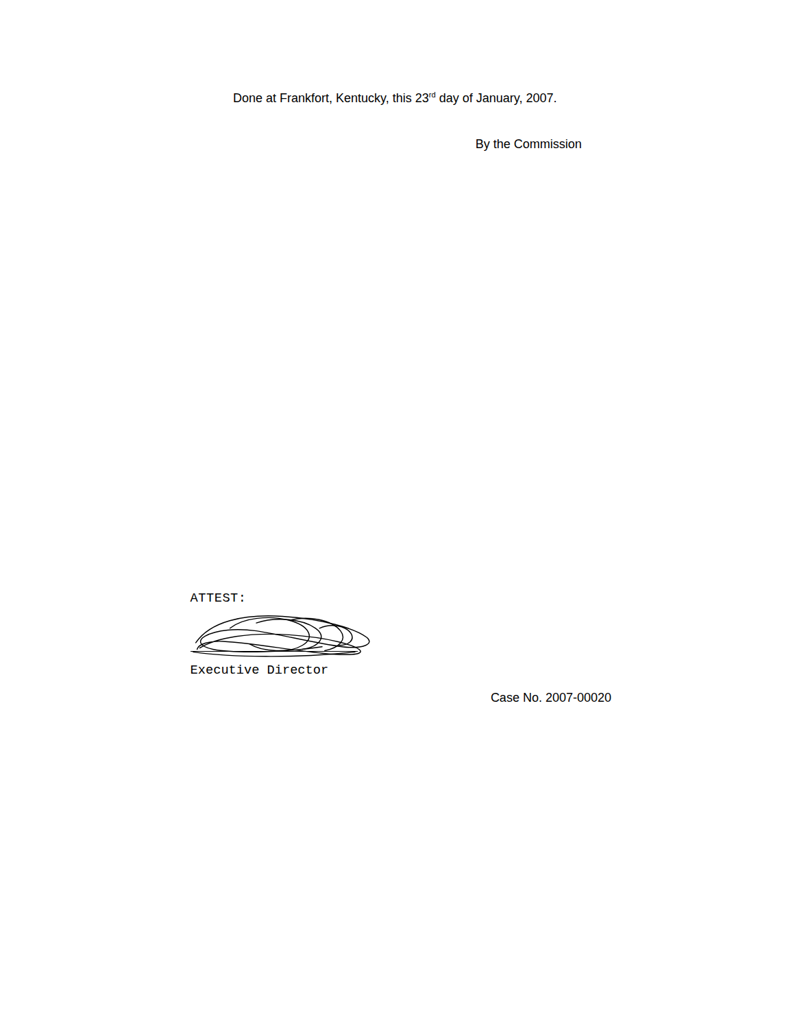Done at Frankfort, Kentucky, this 23rd day of January, 2007.
By the Commission
ATTEST:
Executive Director
Case No. 2007-00020